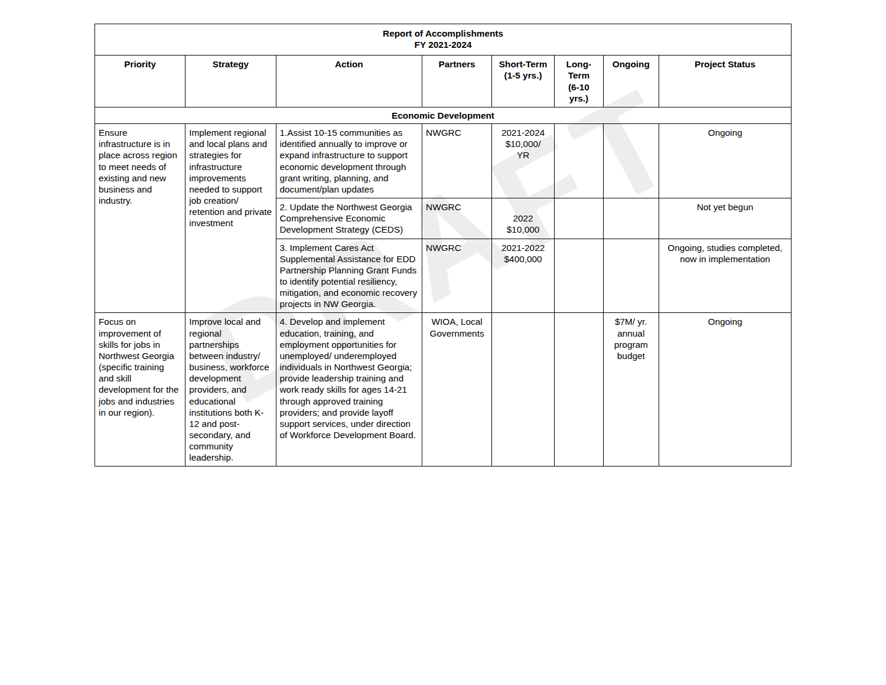DRAFT
| Report of Accomplishments FY 2021-2024 |
| Priority | Strategy | Action | Partners | Short-Term (1-5 yrs.) | Long- Term (6-10 yrs.) | Ongoing | Project Status |
| Economic Development |
| Ensure infrastructure is in place across region to meet needs of existing and new business and industry. | Implement regional and local plans and strategies for infrastructure improvements needed to support job creation/ retention and private investment | 1.Assist 10-15 communities as identified annually to improve or expand infrastructure to support economic development through grant writing, planning, and document/plan updates | NWGRC | 2021-2024 $10,000/ YR | | | Ongoing |
| 2. Update the Northwest Georgia Comprehensive Economic Development Strategy (CEDS) | NWGRC | 2022 $10,000 | | | Not yet begun |
| 3. Implement Cares Act Supplemental Assistance for EDD Partnership Planning Grant Funds to identify potential resiliency, mitigation, and economic recovery projects in NW Georgia. | NWGRC | 2021-2022 $400,000 | | | Ongoing, studies completed, now in implementation |
| Focus on improvement of skills for jobs in Northwest Georgia (specific training and skill development for the jobs and industries in our region). | Improve local and regional partnerships between industry/ business, workforce development providers, and educational institutions both K-12 and post-secondary, and community leadership. | 4. Develop and implement education, training, and employment opportunities for unemployed/ underemployed individuals in Northwest Georgia; provide leadership training and work ready skills for ages 14-21 through approved training providers; and provide layoff support services, under direction of Workforce Development Board. | WIOA, Local Governments | | | $7M/ yr. annual program budget | Ongoing |